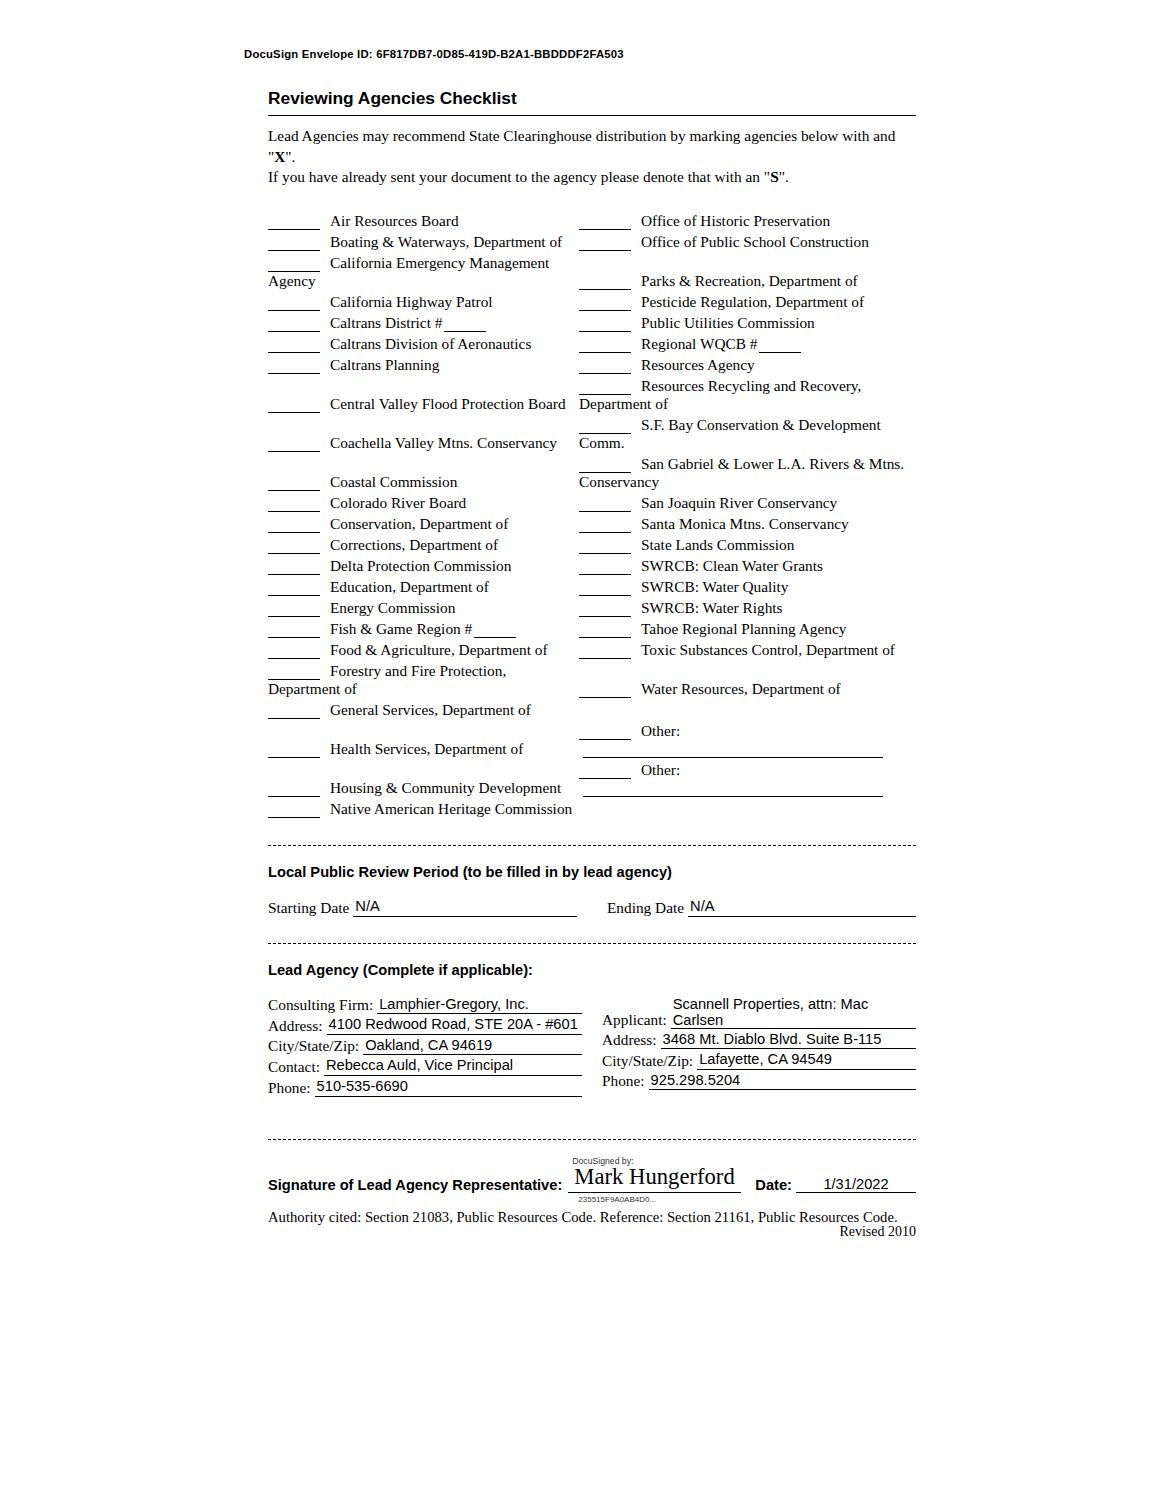DocuSign Envelope ID: 6F817DB7-0D85-419D-B2A1-BBDDDF2FA503
Reviewing Agencies Checklist
Lead Agencies may recommend State Clearinghouse distribution by marking agencies below with and "X".
If you have already sent your document to the agency please denote that with an "S".
| Air Resources Board | Office of Historic Preservation |
| Boating & Waterways, Department of | Office of Public School Construction |
| California Emergency Management Agency | Parks & Recreation, Department of |
| California Highway Patrol | Pesticide Regulation, Department of |
| Caltrans District # | Public Utilities Commission |
| Caltrans Division of Aeronautics | Regional WQCB # |
| Caltrans Planning | Resources Agency |
| Central Valley Flood Protection Board | Resources Recycling and Recovery, Department of |
| Coachella Valley Mtns. Conservancy | S.F. Bay Conservation & Development Comm. |
| Coastal Commission | San Gabriel & Lower L.A. Rivers & Mtns. Conservancy |
| Colorado River Board | San Joaquin River Conservancy |
| Conservation, Department of | Santa Monica Mtns. Conservancy |
| Corrections, Department of | State Lands Commission |
| Delta Protection Commission | SWRCB: Clean Water Grants |
| Education, Department of | SWRCB: Water Quality |
| Energy Commission | SWRCB: Water Rights |
| Fish & Game Region # | Tahoe Regional Planning Agency |
| Food & Agriculture, Department of | Toxic Substances Control, Department of |
| Forestry and Fire Protection, Department of | Water Resources, Department of |
| General Services, Department of | |
| Health Services, Department of | Other: |
| Housing & Community Development | Other: |
| Native American Heritage Commission | |
Local Public Review Period (to be filled in by lead agency)
Starting Date N/A
Ending Date N/A
Lead Agency (Complete if applicable):
Consulting Firm: Lamphier-Gregory, Inc.
Address: 4100 Redwood Road, STE 20A - #601
City/State/Zip: Oakland, CA 94619
Contact: Rebecca Auld, Vice Principal
Phone: 510-535-6690
Applicant: Scannell Properties, attn: Mac Carlsen
Address: 3468 Mt. Diablo Blvd. Suite B-115
City/State/Zip: Lafayette, CA 94549
Phone: 925.298.5204
Signature of Lead Agency Representative: DocuSigned by: Mark Hungerford 235515F9A0AB4D0... Date: 1/31/2022
Authority cited: Section 21083, Public Resources Code. Reference: Section 21161, Public Resources Code.
Revised 2010